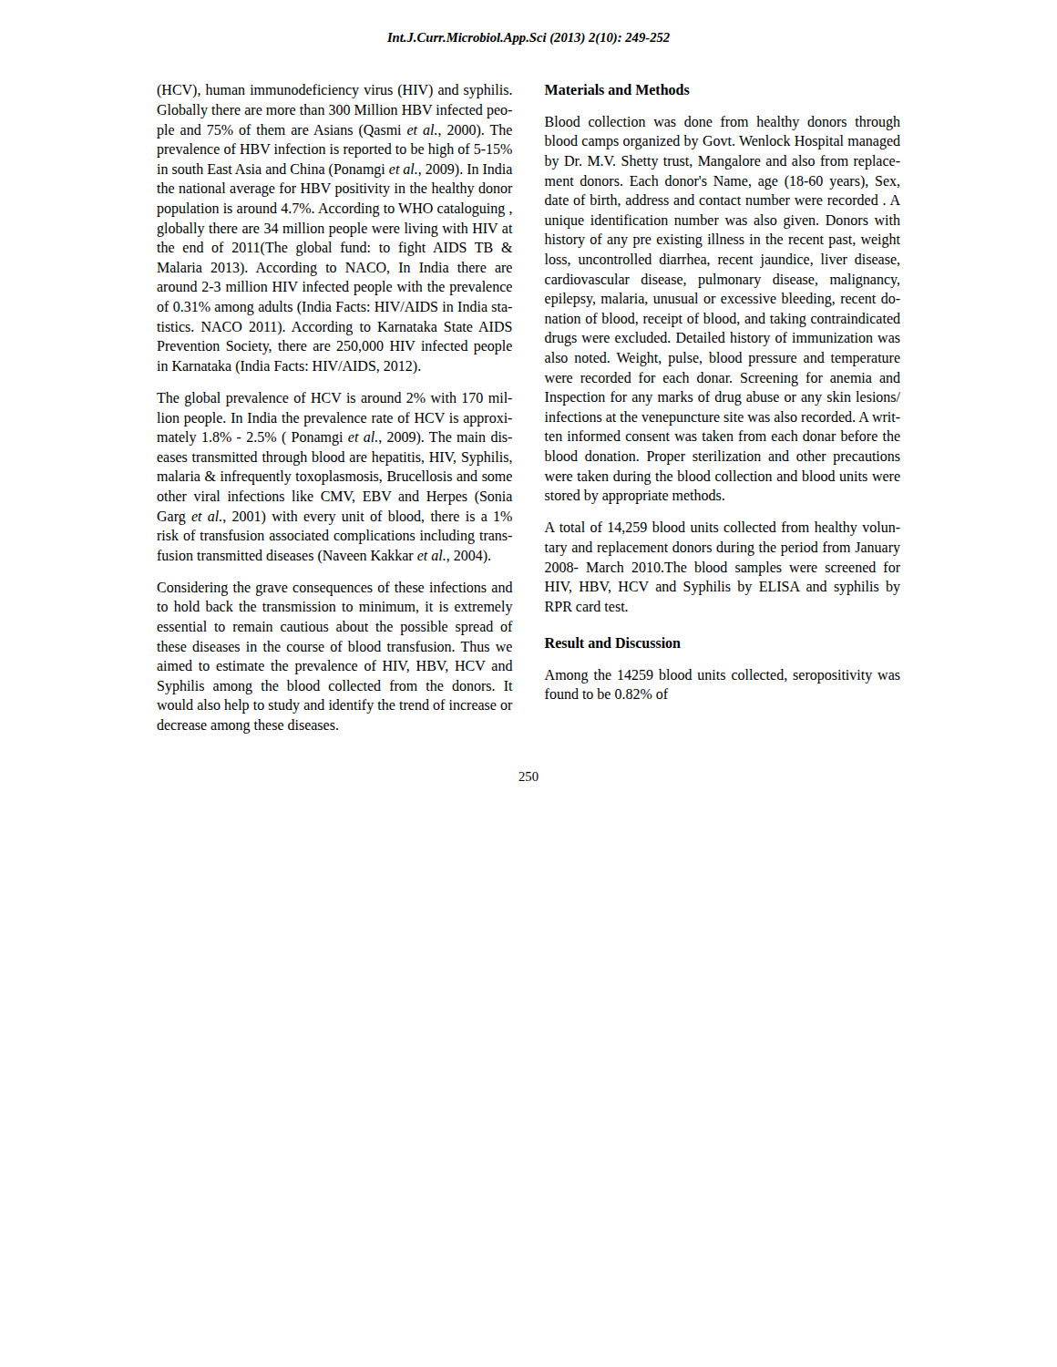Int.J.Curr.Microbiol.App.Sci (2013) 2(10): 249-252
(HCV), human immunodeficiency virus (HIV) and syphilis. Globally there are more than 300 Million HBV infected people and 75% of them are Asians (Qasmi et al., 2000). The prevalence of HBV infection is reported to be high of 5-15% in south East Asia and China (Ponamgi et al., 2009). In India the national average for HBV positivity in the healthy donor population is around 4.7%. According to WHO cataloguing , globally there are 34 million people were living with HIV at the end of 2011(The global fund: to fight AIDS TB & Malaria 2013). According to NACO, In India there are around 2-3 million HIV infected people with the prevalence of 0.31% among adults (India Facts: HIV/AIDS in India statistics. NACO 2011). According to Karnataka State AIDS Prevention Society, there are 250,000 HIV infected people in Karnataka (India Facts: HIV/AIDS, 2012).
The global prevalence of HCV is around 2% with 170 million people. In India the prevalence rate of HCV is approximately 1.8% - 2.5% ( Ponamgi et al., 2009). The main diseases transmitted through blood are hepatitis, HIV, Syphilis, malaria & infrequently toxoplasmosis, Brucellosis and some other viral infections like CMV, EBV and Herpes (Sonia Garg et al., 2001) with every unit of blood, there is a 1% risk of transfusion associated complications including transfusion transmitted diseases (Naveen Kakkar et al., 2004).
Considering the grave consequences of these infections and to hold back the transmission to minimum, it is extremely essential to remain cautious about the possible spread of these diseases in the course of blood transfusion. Thus we aimed to estimate the prevalence of HIV, HBV, HCV and Syphilis among the blood collected from the donors. It would also help to study and identify the trend of increase or decrease among these diseases.
Materials and Methods
Blood collection was done from healthy donors through blood camps organized by Govt. Wenlock Hospital managed by Dr. M.V. Shetty trust, Mangalore and also from replacement donors. Each donor's Name, age (18-60 years), Sex, date of birth, address and contact number were recorded . A unique identification number was also given. Donors with history of any pre existing illness in the recent past, weight loss, uncontrolled diarrhea, recent jaundice, liver disease, cardiovascular disease, pulmonary disease, malignancy, epilepsy, malaria, unusual or excessive bleeding, recent donation of blood, receipt of blood, and taking contraindicated drugs were excluded. Detailed history of immunization was also noted. Weight, pulse, blood pressure and temperature were recorded for each donar. Screening for anemia and Inspection for any marks of drug abuse or any skin lesions/ infections at the venepuncture site was also recorded. A written informed consent was taken from each donar before the blood donation. Proper sterilization and other precautions were taken during the blood collection and blood units were stored by appropriate methods.
A total of 14,259 blood units collected from healthy voluntary and replacement donors during the period from January 2008- March 2010.The blood samples were screened for HIV, HBV, HCV and Syphilis by ELISA and syphilis by RPR card test.
Result and Discussion
Among the 14259 blood units collected, seropositivity was found to be 0.82% of
250